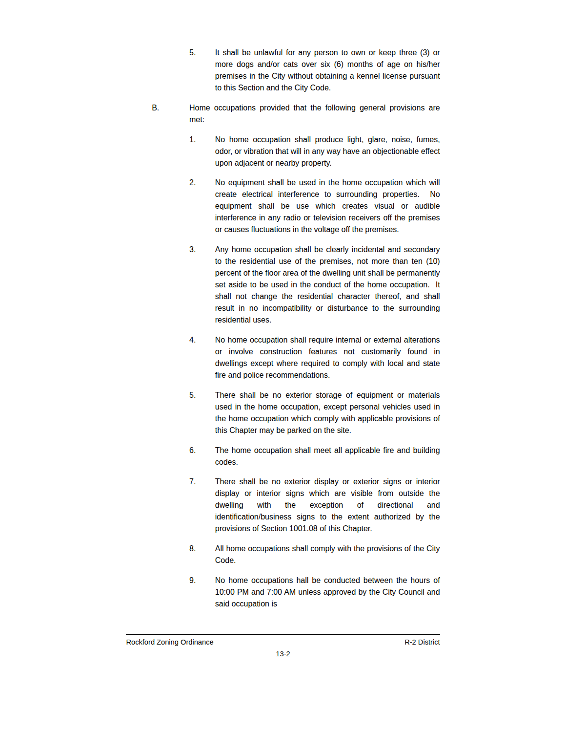5.
It shall be unlawful for any person to own or keep three (3) or more dogs and/or cats over six (6) months of age on his/her premises in the City without obtaining a kennel license pursuant to this Section and the City Code.
B.
Home occupations provided that the following general provisions are met:
1.
No home occupation shall produce light, glare, noise, fumes, odor, or vibration that will in any way have an objectionable effect upon adjacent or nearby property.
2.
No equipment shall be used in the home occupation which will create electrical interference to surrounding properties. No equipment shall be use which creates visual or audible interference in any radio or television receivers off the premises or causes fluctuations in the voltage off the premises.
3.
Any home occupation shall be clearly incidental and secondary to the residential use of the premises, not more than ten (10) percent of the floor area of the dwelling unit shall be permanently set aside to be used in the conduct of the home occupation. It shall not change the residential character thereof, and shall result in no incompatibility or disturbance to the surrounding residential uses.
4.
No home occupation shall require internal or external alterations or involve construction features not customarily found in dwellings except where required to comply with local and state fire and police recommendations.
5.
There shall be no exterior storage of equipment or materials used in the home occupation, except personal vehicles used in the home occupation which comply with applicable provisions of this Chapter may be parked on the site.
6.
The home occupation shall meet all applicable fire and building codes.
7.
There shall be no exterior display or exterior signs or interior display or interior signs which are visible from outside the dwelling with the exception of directional and identification/business signs to the extent authorized by the provisions of Section 1001.08 of this Chapter.
8.
All home occupations shall comply with the provisions of the City Code.
9.
No home occupations hall be conducted between the hours of 10:00 PM and 7:00 AM unless approved by the City Council and said occupation is
Rockford Zoning Ordinance R-2 District
13-2